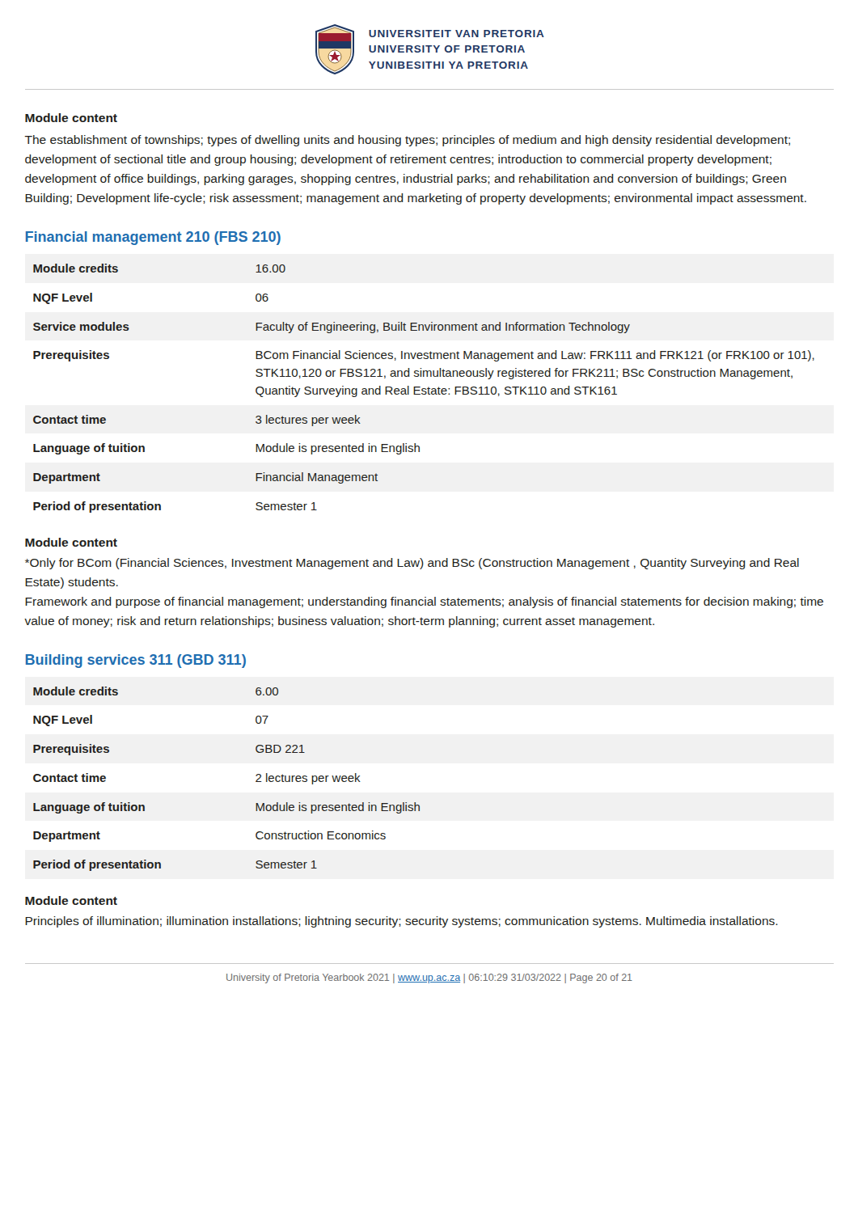UNIVERSITEIT VAN PRETORIA UNIVERSITY OF PRETORIA YUNIBESITHI YA PRETORIA
Module content
The establishment of townships; types of dwelling units and housing types; principles of medium and high density residential development; development of sectional title and group housing; development of retirement centres; introduction to commercial property development; development of office buildings, parking garages, shopping centres, industrial parks; and rehabilitation and conversion of buildings; Green Building; Development life-cycle; risk assessment; management and marketing of property developments; environmental impact assessment.
Financial management 210 (FBS 210)
| Module credits | 16.00 |
| NQF Level | 06 |
| Service modules | Faculty of Engineering, Built Environment and Information Technology |
| Prerequisites | BCom Financial Sciences, Investment Management and Law: FRK111 and FRK121 (or FRK100 or 101), STK110,120 or FBS121, and simultaneously registered for FRK211; BSc Construction Management, Quantity Surveying and Real Estate: FBS110, STK110 and STK161 |
| Contact time | 3 lectures per week |
| Language of tuition | Module is presented in English |
| Department | Financial Management |
| Period of presentation | Semester 1 |
Module content
*Only for BCom (Financial Sciences, Investment Management and Law) and BSc (Construction Management , Quantity Surveying and Real Estate) students.
Framework and purpose of financial management; understanding financial statements; analysis of financial statements for decision making; time value of money; risk and return relationships; business valuation; short-term planning; current asset management.
Building services 311 (GBD 311)
| Module credits | 6.00 |
| NQF Level | 07 |
| Prerequisites | GBD 221 |
| Contact time | 2 lectures per week |
| Language of tuition | Module is presented in English |
| Department | Construction Economics |
| Period of presentation | Semester 1 |
Module content
Principles of illumination; illumination installations; lightning security; security systems; communication systems. Multimedia installations.
University of Pretoria Yearbook 2021 | www.up.ac.za | 06:10:29 31/03/2022 | Page 20 of 21